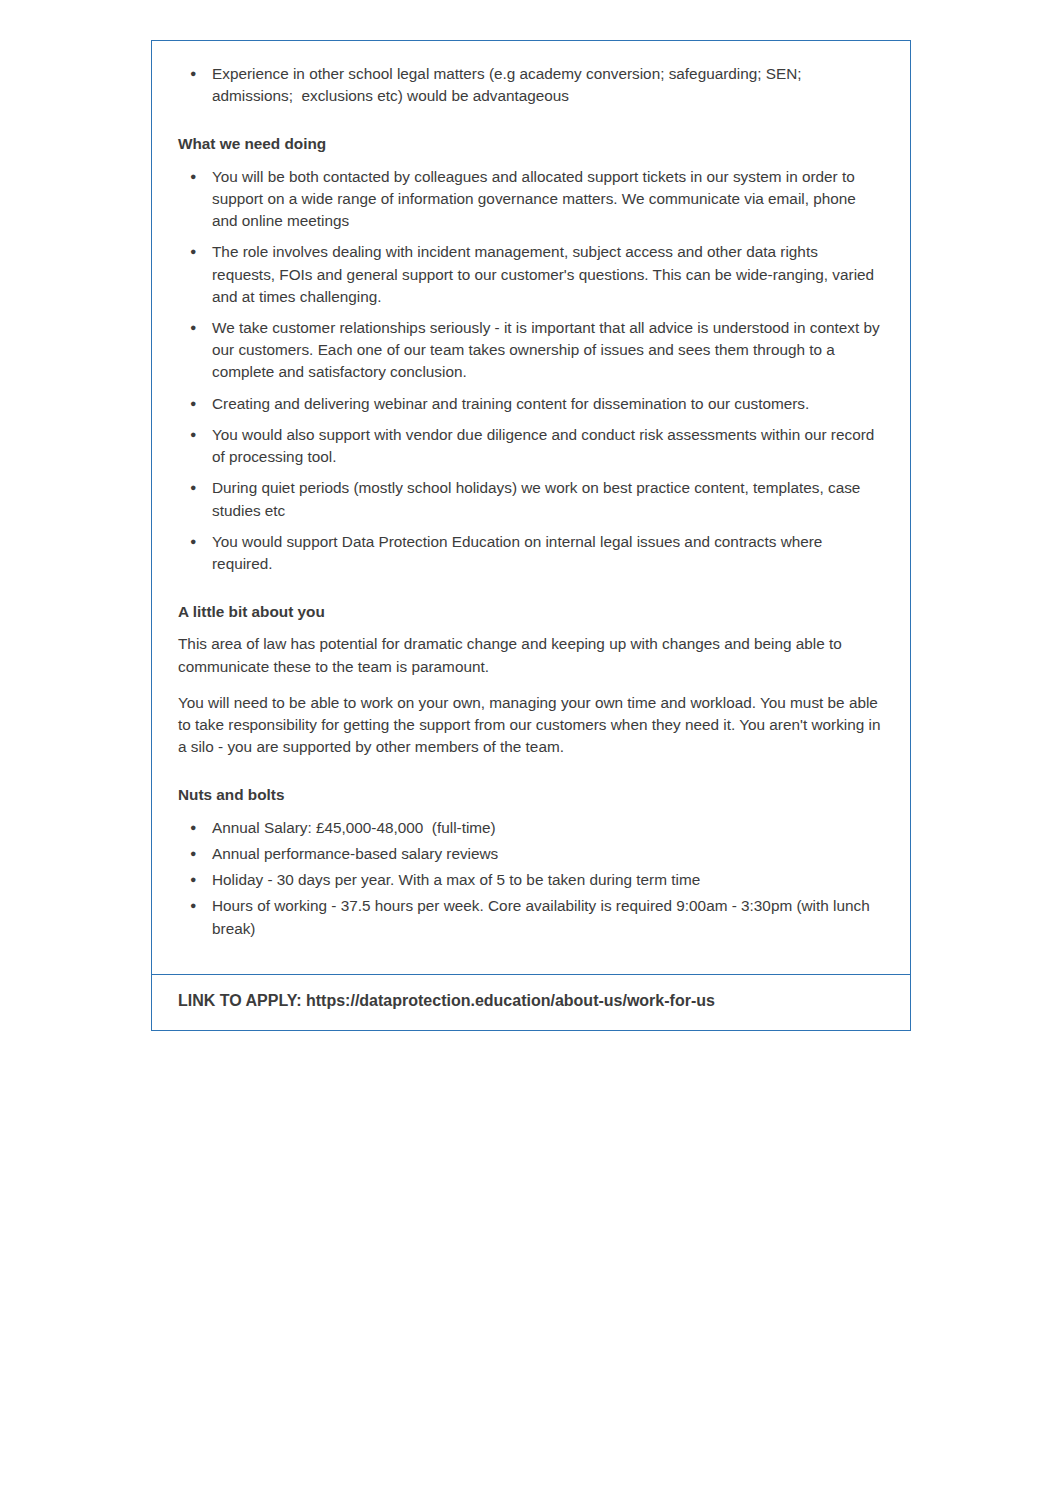Experience in other school legal matters (e.g academy conversion; safeguarding; SEN; admissions; exclusions etc) would be advantageous
What we need doing
You will be both contacted by colleagues and allocated support tickets in our system in order to support on a wide range of information governance matters. We communicate via email, phone and online meetings
The role involves dealing with incident management, subject access and other data rights requests, FOIs and general support to our customer's questions. This can be wide-ranging, varied and at times challenging.
We take customer relationships seriously - it is important that all advice is understood in context by our customers. Each one of our team takes ownership of issues and sees them through to a complete and satisfactory conclusion.
Creating and delivering webinar and training content for dissemination to our customers.
You would also support with vendor due diligence and conduct risk assessments within our record of processing tool.
During quiet periods (mostly school holidays) we work on best practice content, templates, case studies etc
You would support Data Protection Education on internal legal issues and contracts where required.
A little bit about you
This area of law has potential for dramatic change and keeping up with changes and being able to communicate these to the team is paramount.
You will need to be able to work on your own, managing your own time and workload. You must be able to take responsibility for getting the support from our customers when they need it. You aren't working in a silo - you are supported by other members of the team.
Nuts and bolts
Annual Salary: £45,000-48,000 (full-time)
Annual performance-based salary reviews
Holiday - 30 days per year. With a max of 5 to be taken during term time
Hours of working - 37.5 hours per week. Core availability is required 9:00am - 3:30pm (with lunch break)
LINK TO APPLY: https://dataprotection.education/about-us/work-for-us